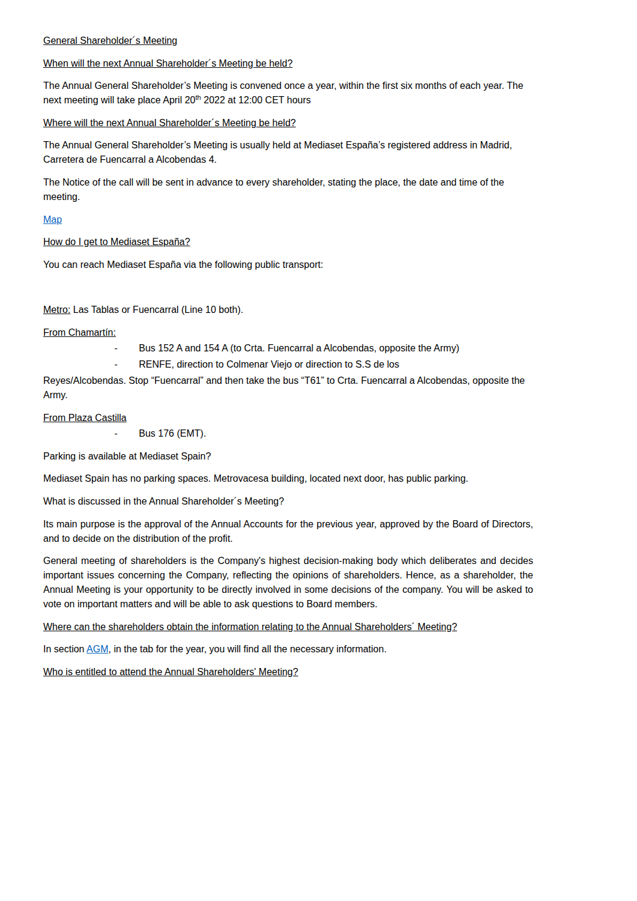General Shareholder´s Meeting
When will the next Annual Shareholder´s Meeting be held?
The Annual General Shareholder’s Meeting is convened once a year, within the first six months of each year. The next meeting will take place April 20th 2022 at 12:00 CET hours
Where will the next Annual Shareholder´s Meeting be held?
The Annual General Shareholder’s Meeting is usually held at Mediaset España’s registered address in Madrid, Carretera de Fuencarral a Alcobendas 4.
The Notice of the call will be sent in advance to every shareholder, stating the place, the date and time of the meeting.
Map
How do I get to Mediaset España?
You can reach Mediaset España via the following public transport:
Metro: Las Tablas or Fuencarral (Line 10 both).
From Chamartín:
- Bus 152 A and 154 A (to Crta. Fuencarral a Alcobendas, opposite the Army)
- RENFE, direction to Colmenar Viejo or direction to S.S de los
Reyes/Alcobendas. Stop “Fuencarral” and then take the bus “T61” to Crta. Fuencarral a Alcobendas, opposite the Army.
From Plaza Castilla
- Bus 176 (EMT).
Parking is available at Mediaset Spain?
Mediaset Spain has no parking spaces. Metrovacesa building, located next door, has public parking.
What is discussed in the Annual Shareholder´s Meeting?
Its main purpose is the approval of the Annual Accounts for the previous year, approved by the Board of Directors, and to decide on the distribution of the profit.
General meeting of shareholders is the Company's highest decision-making body which deliberates and decides important issues concerning the Company, reflecting the opinions of shareholders. Hence, as a shareholder, the Annual Meeting is your opportunity to be directly involved in some decisions of the company. You will be asked to vote on important matters and will be able to ask questions to Board members.
Where can the shareholders obtain the information relating to the Annual Shareholders´ Meeting?
In section AGM, in the tab for the year, you will find all the necessary information.
Who is entitled to attend the Annual Shareholders' Meeting?